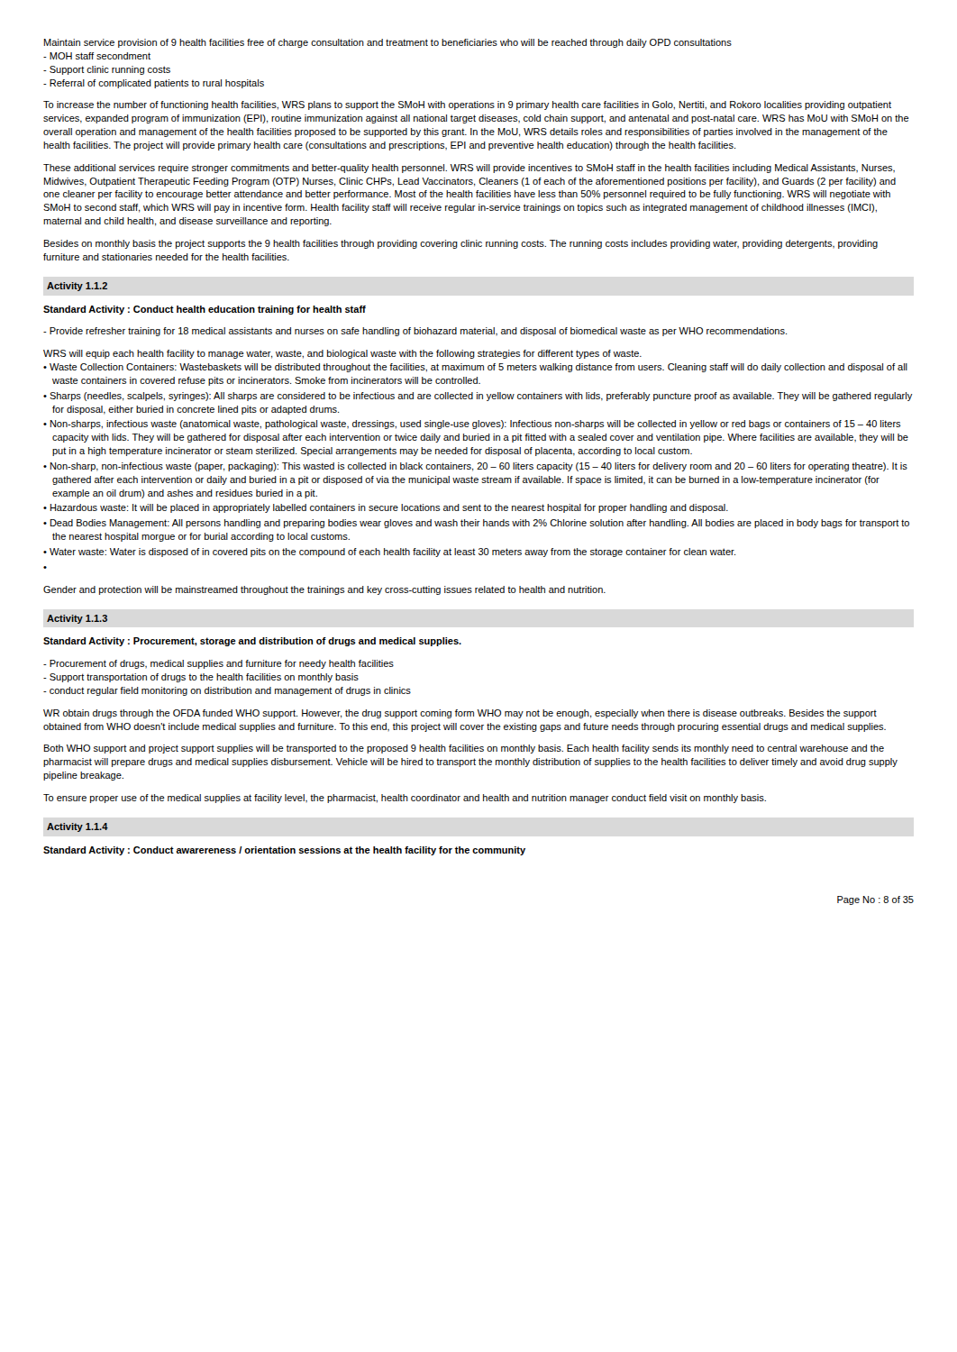Maintain service provision of 9 health facilities free of charge consultation and treatment to beneficiaries who will be reached through daily OPD consultations
- MOH staff secondment
- Support clinic running costs
- Referral of complicated patients to rural hospitals
To increase the number of functioning health facilities, WRS plans to support the SMoH with operations in 9 primary health care facilities in Golo, Nertiti, and Rokoro localities providing outpatient services, expanded program of immunization (EPI), routine immunization against all national target diseases, cold chain support, and antenatal and post-natal care. WRS has MoU with SMoH on the overall operation and management of the health facilities proposed to be supported by this grant. In the MoU, WRS details roles and responsibilities of parties involved in the management of the health facilities. The project will provide primary health care (consultations and prescriptions, EPI and preventive health education) through the health facilities.
These additional services require stronger commitments and better-quality health personnel. WRS will provide incentives to SMoH staff in the health facilities including Medical Assistants, Nurses, Midwives, Outpatient Therapeutic Feeding Program (OTP) Nurses, Clinic CHPs, Lead Vaccinators, Cleaners (1 of each of the aforementioned positions per facility), and Guards (2 per facility) and one cleaner per facility to encourage better attendance and better performance. Most of the health facilities have less than 50% personnel required to be fully functioning. WRS will negotiate with SMoH to second staff, which WRS will pay in incentive form. Health facility staff will receive regular in-service trainings on topics such as integrated management of childhood illnesses (IMCI), maternal and child health, and disease surveillance and reporting.
Besides on monthly basis the project supports the 9 health facilities through providing covering clinic running costs. The running costs includes providing water, providing detergents, providing furniture and stationaries needed for the health facilities.
Activity 1.1.2
Standard Activity : Conduct health education training for health staff
- Provide refresher training for 18 medical assistants and nurses on safe handling of biohazard material, and disposal of biomedical waste as per WHO recommendations.
WRS will equip each health facility to manage water, waste, and biological waste with the following strategies for different types of waste.
• Waste Collection Containers: Wastebaskets will be distributed throughout the facilities, at maximum of 5 meters walking distance from users. Cleaning staff will do daily collection and disposal of all waste containers in covered refuse pits or incinerators. Smoke from incinerators will be controlled.
• Sharps (needles, scalpels, syringes): All sharps are considered to be infectious and are collected in yellow containers with lids, preferably puncture proof as available. They will be gathered regularly for disposal, either buried in concrete lined pits or adapted drums.
• Non-sharps, infectious waste (anatomical waste, pathological waste, dressings, used single-use gloves): Infectious non-sharps will be collected in yellow or red bags or containers of 15 – 40 liters capacity with lids. They will be gathered for disposal after each intervention or twice daily and buried in a pit fitted with a sealed cover and ventilation pipe. Where facilities are available, they will be put in a high temperature incinerator or steam sterilized. Special arrangements may be needed for disposal of placenta, according to local custom.
• Non-sharp, non-infectious waste (paper, packaging): This wasted is collected in black containers, 20 – 60 liters capacity (15 – 40 liters for delivery room and 20 – 60 liters for operating theatre). It is gathered after each intervention or daily and buried in a pit or disposed of via the municipal waste stream if available. If space is limited, it can be burned in a low-temperature incinerator (for example an oil drum) and ashes and residues buried in a pit.
• Hazardous waste: It will be placed in appropriately labelled containers in secure locations and sent to the nearest hospital for proper handling and disposal.
• Dead Bodies Management: All persons handling and preparing bodies wear gloves and wash their hands with 2% Chlorine solution after handling. All bodies are placed in body bags for transport to the nearest hospital morgue or for burial according to local customs.
• Water waste: Water is disposed of in covered pits on the compound of each health facility at least 30 meters away from the storage container for clean water.
•
Gender and protection will be mainstreamed throughout the trainings and key cross-cutting issues related to health and nutrition.
Activity 1.1.3
Standard Activity : Procurement, storage and distribution of drugs and medical supplies.
- Procurement of drugs, medical supplies and furniture for needy health facilities
- Support transportation of drugs to the health facilities on monthly basis
- conduct regular field monitoring on distribution and management of drugs in clinics
WR obtain drugs through the OFDA funded WHO support. However, the drug support coming form WHO may not be enough, especially when there is disease outbreaks. Besides the support obtained from WHO doesn't include medical supplies and furniture. To this end, this project will cover the existing gaps and future needs through procuring essential drugs and medical supplies.
Both WHO support and project support supplies will be transported to the proposed 9 health facilities on monthly basis. Each health facility sends its monthly need to central warehouse and the pharmacist will prepare drugs and medical supplies disbursement. Vehicle will be hired to transport the monthly distribution of supplies to the health facilities to deliver timely and avoid drug supply pipeline breakage.
To ensure proper use of the medical supplies at facility level, the pharmacist, health coordinator and health and nutrition manager conduct field visit on monthly basis.
Activity 1.1.4
Standard Activity : Conduct awarereness / orientation sessions at the health facility for the community
Page No : 8 of 35